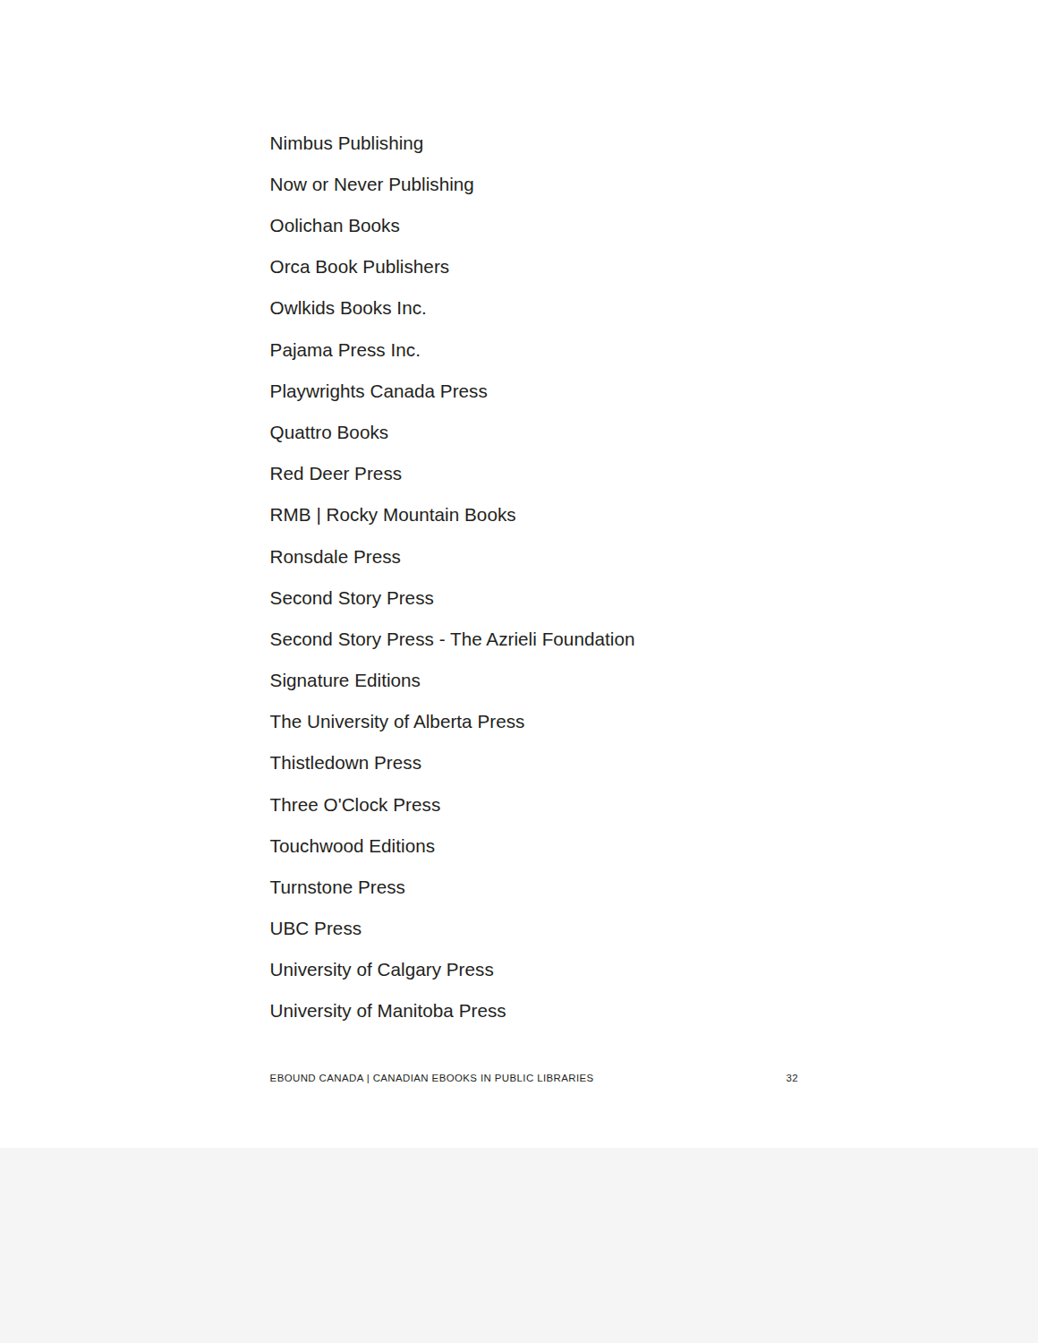Nimbus Publishing
Now or Never Publishing
Oolichan Books
Orca Book Publishers
Owlkids Books Inc.
Pajama Press Inc.
Playwrights Canada Press
Quattro Books
Red Deer Press
RMB | Rocky Mountain Books
Ronsdale Press
Second Story Press
Second Story Press - The Azrieli Foundation
Signature Editions
The University of Alberta Press
Thistledown Press
Three O'Clock Press
Touchwood Editions
Turnstone Press
UBC Press
University of Calgary Press
University of Manitoba Press
eBOUND CANADA | CANADIAN EBOOKS IN PUBLIC LIBRARIES 32